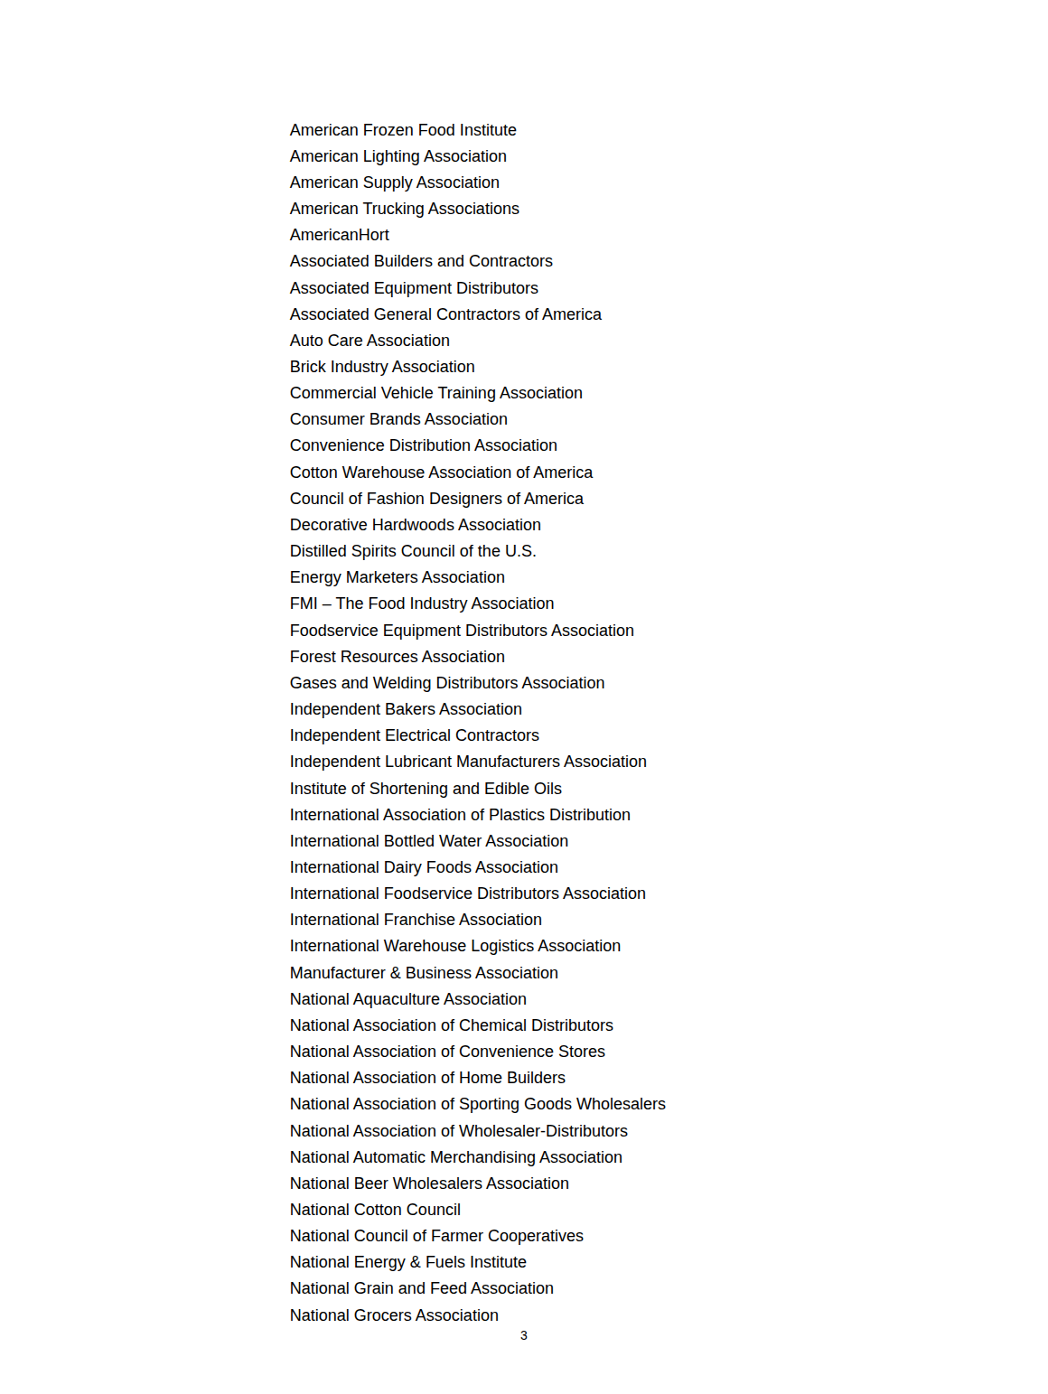American Frozen Food Institute
American Lighting Association
American Supply Association
American Trucking Associations
AmericanHort
Associated Builders and Contractors
Associated Equipment Distributors
Associated General Contractors of America
Auto Care Association
Brick Industry Association
Commercial Vehicle Training Association
Consumer Brands Association
Convenience Distribution Association
Cotton Warehouse Association of America
Council of Fashion Designers of America
Decorative Hardwoods Association
Distilled Spirits Council of the U.S.
Energy Marketers Association
FMI – The Food Industry Association
Foodservice Equipment Distributors Association
Forest Resources Association
Gases and Welding Distributors Association
Independent Bakers Association
Independent Electrical Contractors
Independent Lubricant Manufacturers Association
Institute of Shortening and Edible Oils
International Association of Plastics Distribution
International Bottled Water Association
International Dairy Foods Association
International Foodservice Distributors Association
International Franchise Association
International Warehouse Logistics Association
Manufacturer & Business Association
National Aquaculture Association
National Association of Chemical Distributors
National Association of Convenience Stores
National Association of Home Builders
National Association of Sporting Goods Wholesalers
National Association of Wholesaler-Distributors
National Automatic Merchandising Association
National Beer Wholesalers Association
National Cotton Council
National Council of Farmer Cooperatives
National Energy & Fuels Institute
National Grain and Feed Association
National Grocers Association
3